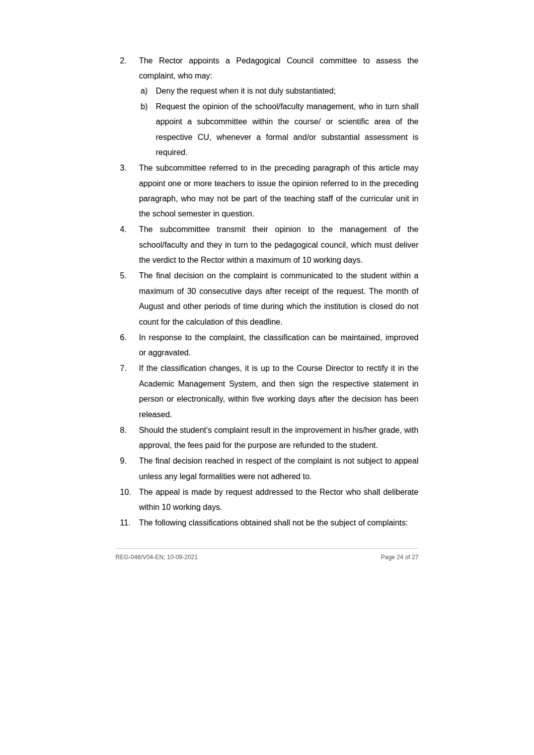The Rector appoints a Pedagogical Council committee to assess the complaint, who may:
Deny the request when it is not duly substantiated;
Request the opinion of the school/faculty management, who in turn shall appoint a subcommittee within the course/ or scientific area of the respective CU, whenever a formal and/or substantial assessment is required.
The subcommittee referred to in the preceding paragraph of this article may appoint one or more teachers to issue the opinion referred to in the preceding paragraph, who may not be part of the teaching staff of the curricular unit in the school semester in question.
The subcommittee transmit their opinion to the management of the school/faculty and they in turn to the pedagogical council, which must deliver the verdict to the Rector within a maximum of 10 working days.
The final decision on the complaint is communicated to the student within a maximum of 30 consecutive days after receipt of the request. The month of August and other periods of time during which the institution is closed do not count for the calculation of this deadline.
In response to the complaint, the classification can be maintained, improved or aggravated.
If the classification changes, it is up to the Course Director to rectify it in the Academic Management System, and then sign the respective statement in person or electronically, within five working days after the decision has been released.
Should the student's complaint result in the improvement in his/her grade, with approval, the fees paid for the purpose are refunded to the student.
The final decision reached in respect of the complaint is not subject to appeal unless any legal formalities were not adhered to.
The appeal is made by request addressed to the Rector who shall deliberate within 10 working days.
The following classifications obtained shall not be the subject of complaints:
REG-046/V04-EN; 10-09-2021 Page 24 of 27